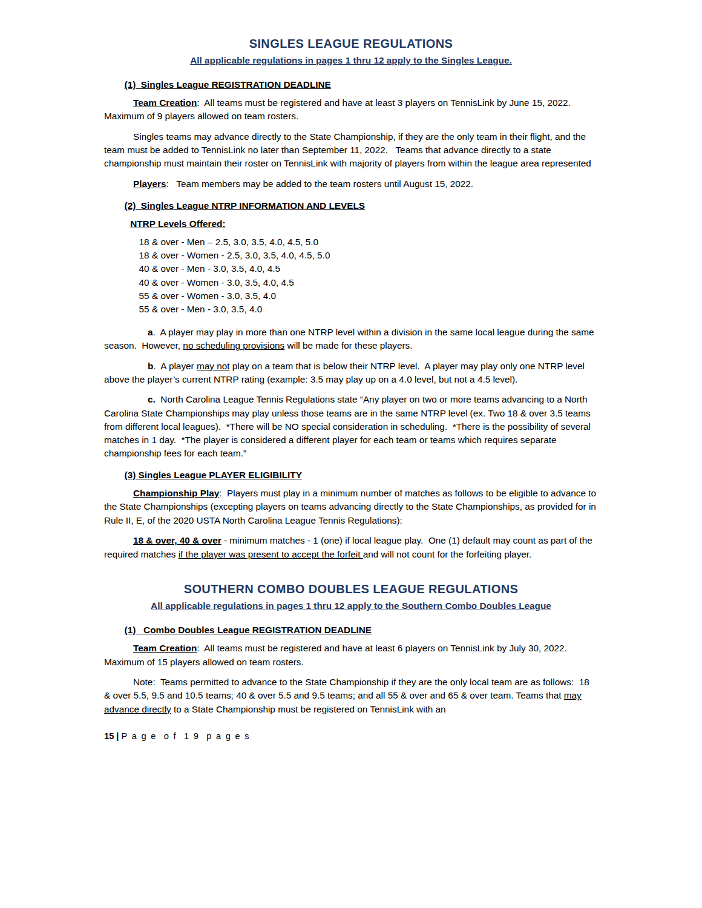SINGLES LEAGUE REGULATIONS
All applicable regulations in pages 1 thru 12 apply to the Singles League.
(1) Singles League REGISTRATION DEADLINE
Team Creation: All teams must be registered and have at least 3 players on TennisLink by June 15, 2022. Maximum of 9 players allowed on team rosters.
Singles teams may advance directly to the State Championship, if they are the only team in their flight, and the team must be added to TennisLink no later than September 11, 2022. Teams that advance directly to a state championship must maintain their roster on TennisLink with majority of players from within the league area represented
Players: Team members may be added to the team rosters until August 15, 2022.
(2) Singles League NTRP INFORMATION AND LEVELS
NTRP Levels Offered:
18 & over - Men – 2.5, 3.0, 3.5, 4.0, 4.5, 5.0
18 & over - Women - 2.5, 3.0, 3.5, 4.0, 4.5, 5.0
40 & over - Men - 3.0, 3.5, 4.0, 4.5
40 & over - Women - 3.0, 3.5, 4.0, 4.5
55 & over - Women - 3.0, 3.5, 4.0
55 & over - Men - 3.0, 3.5, 4.0
a. A player may play in more than one NTRP level within a division in the same local league during the same season. However, no scheduling provisions will be made for these players.
b. A player may not play on a team that is below their NTRP level. A player may play only one NTRP level above the player’s current NTRP rating (example: 3.5 may play up on a 4.0 level, but not a 4.5 level).
c. North Carolina League Tennis Regulations state “Any player on two or more teams advancing to a North Carolina State Championships may play unless those teams are in the same NTRP level (ex. Two 18 & over 3.5 teams from different local leagues). *There will be NO special consideration in scheduling. *There is the possibility of several matches in 1 day. *The player is considered a different player for each team or teams which requires separate championship fees for each team.”
(3) Singles League PLAYER ELIGIBILITY
Championship Play: Players must play in a minimum number of matches as follows to be eligible to advance to the State Championships (excepting players on teams advancing directly to the State Championships, as provided for in Rule II, E, of the 2020 USTA North Carolina League Tennis Regulations):
18 & over, 40 & over - minimum matches - 1 (one) if local league play. One (1) default may count as part of the required matches if the player was present to accept the forfeit and will not count for the forfeiting player.
SOUTHERN COMBO DOUBLES LEAGUE REGULATIONS
All applicable regulations in pages 1 thru 12 apply to the Southern Combo Doubles League
(1) Combo Doubles League REGISTRATION DEADLINE
Team Creation: All teams must be registered and have at least 6 players on TennisLink by July 30, 2022. Maximum of 15 players allowed on team rosters.
Note: Teams permitted to advance to the State Championship if they are the only local team are as follows: 18 & over 5.5, 9.5 and 10.5 teams; 40 & over 5.5 and 9.5 teams; and all 55 & over and 65 & over team. Teams that may advance directly to a State Championship must be registered on TennisLink with an
15 | P a g e o f 1 9 p a g e s